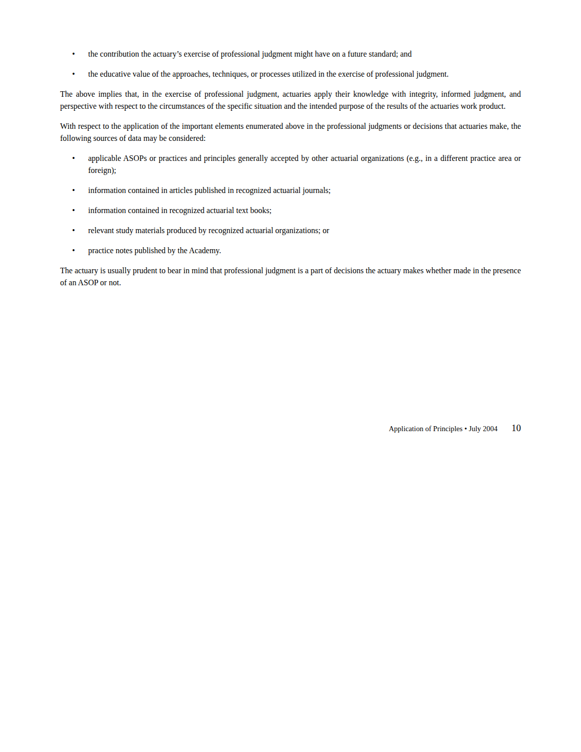the contribution the actuary’s exercise of professional judgment might have on a future standard; and
the educative value of the approaches, techniques, or processes utilized in the exercise of professional judgment.
The above implies that, in the exercise of professional judgment, actuaries apply their knowledge with integrity, informed judgment, and perspective with respect to the circumstances of the specific situation and the intended purpose of the results of the actuaries work product.
With respect to the application of the important elements enumerated above in the professional judgments or decisions that actuaries make, the following sources of data may be considered:
applicable ASOPs or practices and principles generally accepted by other actuarial organizations (e.g., in a different practice area or foreign);
information contained in articles published in recognized actuarial journals;
information contained in recognized actuarial text books;
relevant study materials produced by recognized actuarial organizations; or
practice notes published by the Academy.
The actuary is usually prudent to bear in mind that professional judgment is a part of decisions the actuary makes whether made in the presence of an ASOP or not.
Application of Principles • July 200410